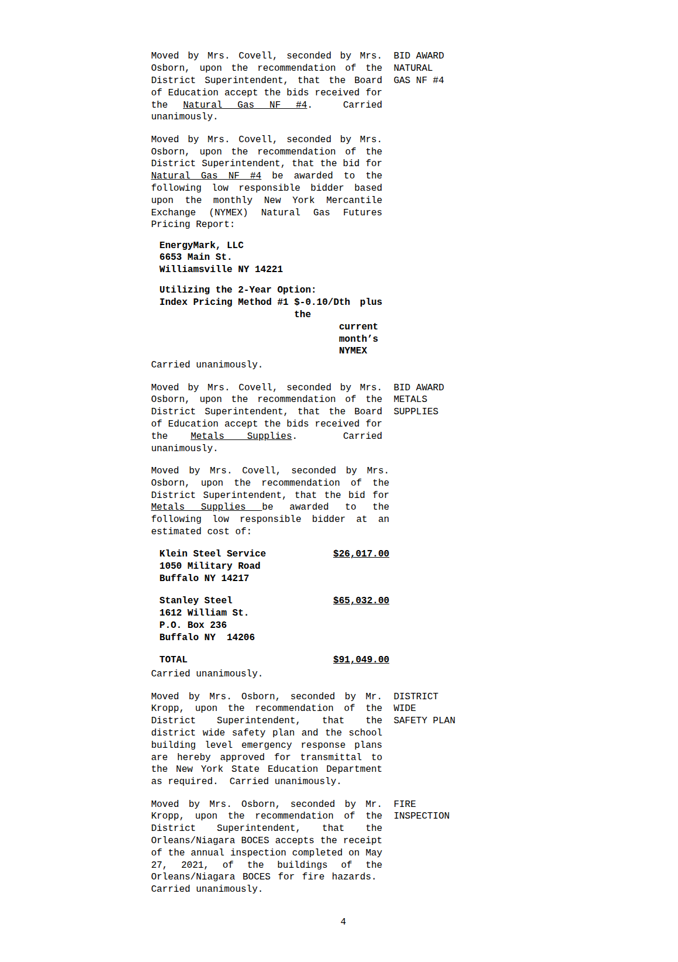Moved by Mrs. Covell, seconded by Mrs. Osborn, upon the recommendation of the District Superintendent, that the Board of Education accept the bids received for the Natural Gas NF #4. Carried unanimously.
BID AWARD NATURAL GAS NF #4
Moved by Mrs. Covell, seconded by Mrs. Osborn, upon the recommendation of the District Superintendent, that the bid for Natural Gas NF #4 be awarded to the following low responsible bidder based upon the monthly New York Mercantile Exchange (NYMEX) Natural Gas Futures Pricing Report:
EnergyMark, LLC
6653 Main St.
Williamsville NY 14221
Utilizing the 2-Year Option:
Index Pricing Method #1 $-0.10/Dth plus the
current month’s NYMEX
Carried unanimously.
Moved by Mrs. Covell, seconded by Mrs. Osborn, upon the recommendation of the District Superintendent, that the Board of Education accept the bids received for the Metals Supplies. Carried unanimously.
BID AWARD METALS SUPPLIES
Moved by Mrs. Covell, seconded by Mrs. Osborn, upon the recommendation of the District Superintendent, that the bid for Metals Supplies be awarded to the following low responsible bidder at an estimated cost of:
Klein Steel Service $26,017.00
1050 Military Road
Buffalo NY 14217
Stanley Steel $65,032.00
1612 William St.
P.O. Box 236
Buffalo NY 14206
TOTAL $91,049.00
Carried unanimously.
Moved by Mrs. Osborn, seconded by Mr. Kropp, upon the recommendation of the District Superintendent, that the district wide safety plan and the school building level emergency response plans are hereby approved for transmittal to the New York State Education Department as required. Carried unanimously.
DISTRICT WIDE SAFETY PLAN
Moved by Mrs. Osborn, seconded by Mr. Kropp, upon the recommendation of the District Superintendent, that the Orleans/Niagara BOCES accepts the receipt of the annual inspection completed on May 27, 2021, of the buildings of the Orleans/Niagara BOCES for fire hazards. Carried unanimously.
FIRE INSPECTION
4